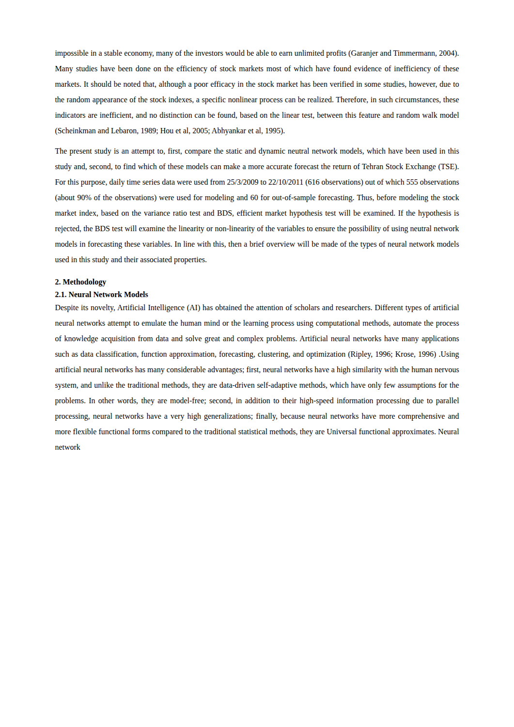impossible in a stable economy, many of the investors would be able to earn unlimited profits (Garanjer and Timmermann, 2004). Many studies have been done on the efficiency of stock markets most of which have found evidence of inefficiency of these markets. It should be noted that, although a poor efficacy in the stock market has been verified in some studies, however, due to the random appearance of the stock indexes, a specific nonlinear process can be realized. Therefore, in such circumstances, these indicators are inefficient, and no distinction can be found, based on the linear test, between this feature and random walk model (Scheinkman and Lebaron, 1989; Hou et al, 2005; Abhyankar et al, 1995).
The present study is an attempt to, first, compare the static and dynamic neutral network models, which have been used in this study and, second, to find which of these models can make a more accurate forecast the return of Tehran Stock Exchange (TSE). For this purpose, daily time series data were used from 25/3/2009 to 22/10/2011 (616 observations) out of which 555 observations (about 90% of the observations) were used for modeling and 60 for out-of-sample forecasting. Thus, before modeling the stock market index, based on the variance ratio test and BDS, efficient market hypothesis test will be examined. If the hypothesis is rejected, the BDS test will examine the linearity or non-linearity of the variables to ensure the possibility of using neutral network models in forecasting these variables. In line with this, then a brief overview will be made of the types of neural network models used in this study and their associated properties.
2. Methodology
2.1. Neural Network Models
Despite its novelty, Artificial Intelligence (AI) has obtained the attention of scholars and researchers. Different types of artificial neural networks attempt to emulate the human mind or the learning process using computational methods, automate the process of knowledge acquisition from data and solve great and complex problems. Artificial neural networks have many applications such as data classification, function approximation, forecasting, clustering, and optimization (Ripley, 1996; Krose, 1996) .Using artificial neural networks has many considerable advantages; first, neural networks have a high similarity with the human nervous system, and unlike the traditional methods, they are data-driven self-adaptive methods, which have only few assumptions for the problems. In other words, they are model-free; second, in addition to their high-speed information processing due to parallel processing, neural networks have a very high generalizations; finally, because neural networks have more comprehensive and more flexible functional forms compared to the traditional statistical methods, they are Universal functional approximates. Neural network